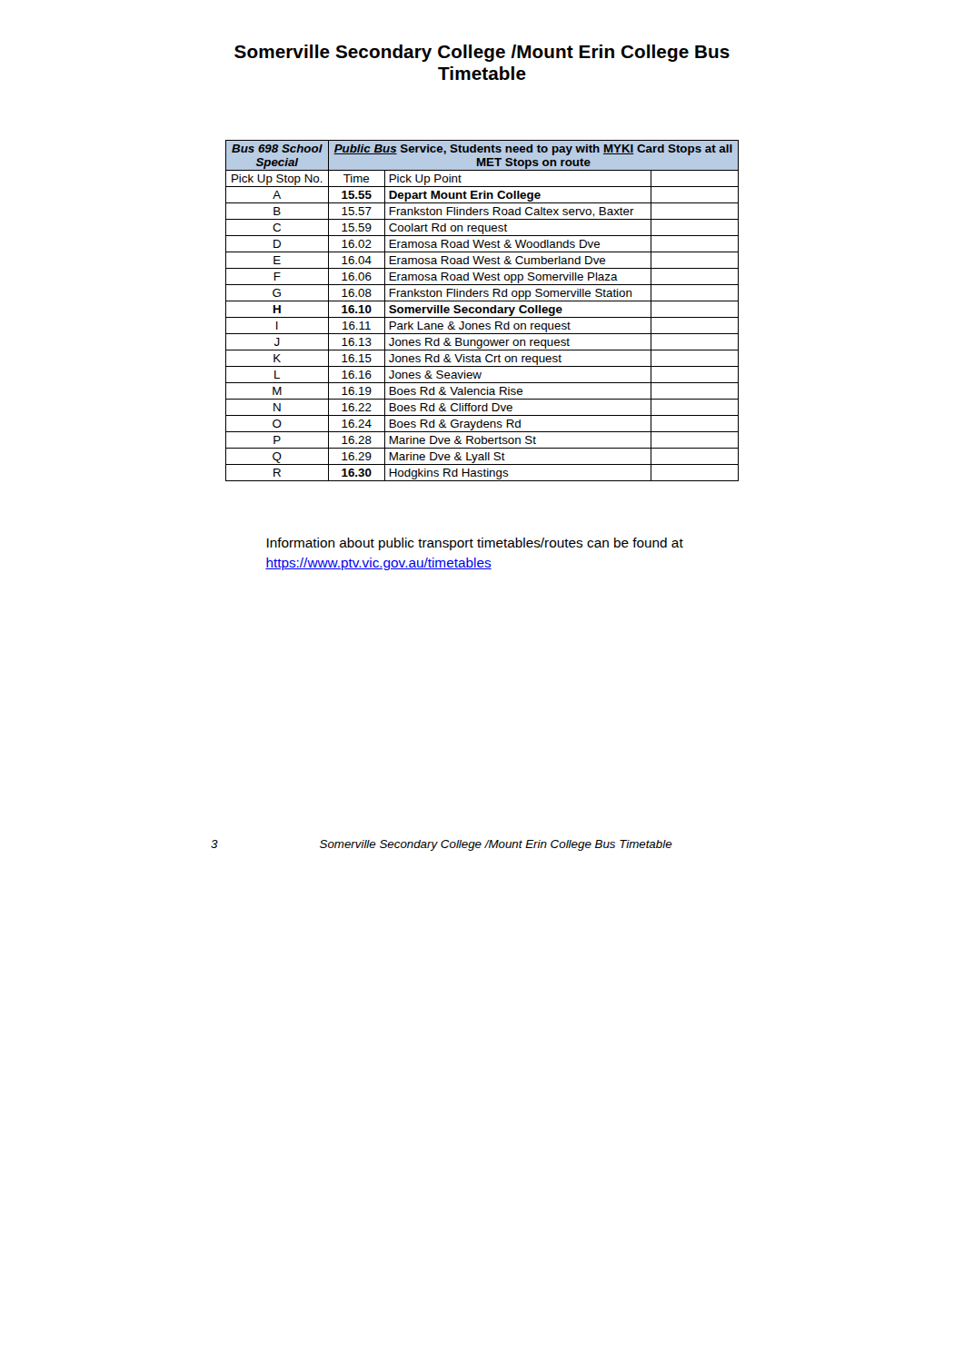Somerville Secondary College /Mount Erin College Bus Timetable
| Bus 698 School Special | Public Bus Service, Students need to pay with MYKI Card Stops at all MET Stops on route |
| Pick Up Stop No. | Time | Pick Up Point | |
| A | 15.55 | Depart Mount Erin College | |
| B | 15.57 | Frankston Flinders Road Caltex servo, Baxter | |
| C | 15.59 | Coolart Rd on request | |
| D | 16.02 | Eramosa Road West & Woodlands Dve | |
| E | 16.04 | Eramosa Road West & Cumberland Dve | |
| F | 16.06 | Eramosa Road West opp Somerville Plaza | |
| G | 16.08 | Frankston Flinders Rd opp Somerville Station | |
| H | 16.10 | Somerville Secondary College | |
| I | 16.11 | Park Lane & Jones Rd on request | |
| J | 16.13 | Jones Rd & Bungower on request | |
| K | 16.15 | Jones Rd & Vista Crt on request | |
| L | 16.16 | Jones & Seaview | |
| M | 16.19 | Boes Rd & Valencia Rise | |
| N | 16.22 | Boes Rd & Clifford Dve | |
| O | 16.24 | Boes Rd & Graydens Rd | |
| P | 16.28 | Marine Dve & Robertson St | |
| Q | 16.29 | Marine Dve & Lyall St | |
| R | 16.30 | Hodgkins Rd Hastings | |
Information about public transport timetables/routes can be found at
https://www.ptv.vic.gov.au/timetables
3
Somerville Secondary College /Mount Erin College Bus Timetable